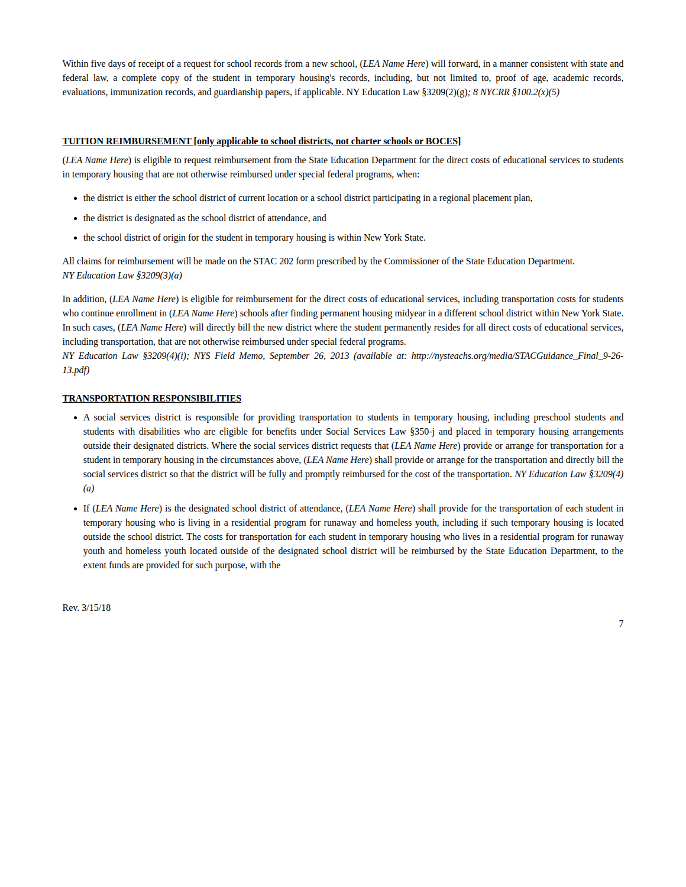Within five days of receipt of a request for school records from a new school, (LEA Name Here) will forward, in a manner consistent with state and federal law, a complete copy of the student in temporary housing's records, including, but not limited to, proof of age, academic records, evaluations, immunization records, and guardianship papers, if applicable. NY Education Law §3209(2)(g); 8 NYCRR §100.2(x)(5)
TUITION REIMBURSEMENT [only applicable to school districts, not charter schools or BOCES]
(LEA Name Here) is eligible to request reimbursement from the State Education Department for the direct costs of educational services to students in temporary housing that are not otherwise reimbursed under special federal programs, when:
the district is either the school district of current location or a school district participating in a regional placement plan,
the district is designated as the school district of attendance, and
the school district of origin for the student in temporary housing is within New York State.
All claims for reimbursement will be made on the STAC 202 form prescribed by the Commissioner of the State Education Department.
NY Education Law §3209(3)(a)
In addition, (LEA Name Here) is eligible for reimbursement for the direct costs of educational services, including transportation costs for students who continue enrollment in (LEA Name Here) schools after finding permanent housing midyear in a different school district within New York State. In such cases, (LEA Name Here) will directly bill the new district where the student permanently resides for all direct costs of educational services, including transportation, that are not otherwise reimbursed under special federal programs.
NY Education Law §3209(4)(i); NYS Field Memo, September 26, 2013 (available at: http://nysteachs.org/media/STACGuidance_Final_9-26-13.pdf)
TRANSPORTATION RESPONSIBILITIES
A social services district is responsible for providing transportation to students in temporary housing, including preschool students and students with disabilities who are eligible for benefits under Social Services Law §350-j and placed in temporary housing arrangements outside their designated districts. Where the social services district requests that (LEA Name Here) provide or arrange for transportation for a student in temporary housing in the circumstances above, (LEA Name Here) shall provide or arrange for the transportation and directly bill the social services district so that the district will be fully and promptly reimbursed for the cost of the transportation. NY Education Law §3209(4)(a)
If (LEA Name Here) is the designated school district of attendance, (LEA Name Here) shall provide for the transportation of each student in temporary housing who is living in a residential program for runaway and homeless youth, including if such temporary housing is located outside the school district. The costs for transportation for each student in temporary housing who lives in a residential program for runaway youth and homeless youth located outside of the designated school district will be reimbursed by the State Education Department, to the extent funds are provided for such purpose, with the
Rev. 3/15/18
7